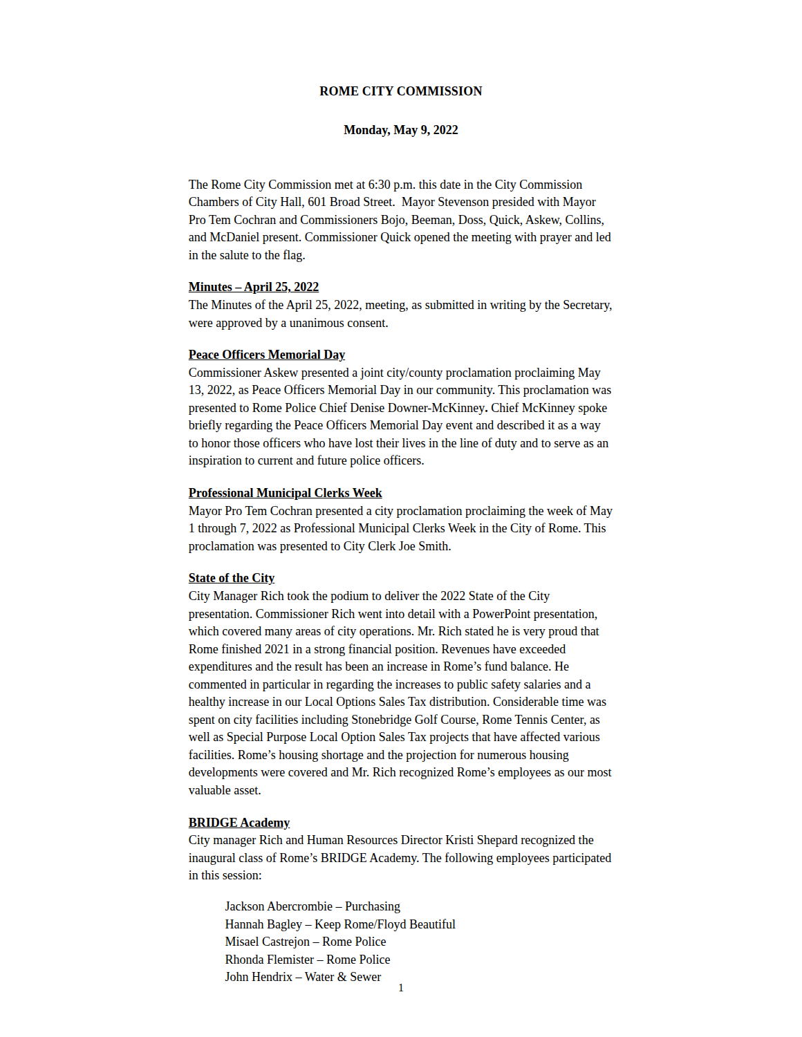ROME CITY COMMISSION
Monday, May 9, 2022
The Rome City Commission met at 6:30 p.m. this date in the City Commission Chambers of City Hall, 601 Broad Street. Mayor Stevenson presided with Mayor Pro Tem Cochran and Commissioners Bojo, Beeman, Doss, Quick, Askew, Collins, and McDaniel present. Commissioner Quick opened the meeting with prayer and led in the salute to the flag.
Minutes – April 25, 2022
The Minutes of the April 25, 2022, meeting, as submitted in writing by the Secretary, were approved by a unanimous consent.
Peace Officers Memorial Day
Commissioner Askew presented a joint city/county proclamation proclaiming May 13, 2022, as Peace Officers Memorial Day in our community. This proclamation was presented to Rome Police Chief Denise Downer-McKinney. Chief McKinney spoke briefly regarding the Peace Officers Memorial Day event and described it as a way to honor those officers who have lost their lives in the line of duty and to serve as an inspiration to current and future police officers.
Professional Municipal Clerks Week
Mayor Pro Tem Cochran presented a city proclamation proclaiming the week of May 1 through 7, 2022 as Professional Municipal Clerks Week in the City of Rome. This proclamation was presented to City Clerk Joe Smith.
State of the City
City Manager Rich took the podium to deliver the 2022 State of the City presentation. Commissioner Rich went into detail with a PowerPoint presentation, which covered many areas of city operations. Mr. Rich stated he is very proud that Rome finished 2021 in a strong financial position. Revenues have exceeded expenditures and the result has been an increase in Rome’s fund balance. He commented in particular in regarding the increases to public safety salaries and a healthy increase in our Local Options Sales Tax distribution. Considerable time was spent on city facilities including Stonebridge Golf Course, Rome Tennis Center, as well as Special Purpose Local Option Sales Tax projects that have affected various facilities. Rome’s housing shortage and the projection for numerous housing developments were covered and Mr. Rich recognized Rome’s employees as our most valuable asset.
BRIDGE Academy
City manager Rich and Human Resources Director Kristi Shepard recognized the inaugural class of Rome’s BRIDGE Academy. The following employees participated in this session:
Jackson Abercrombie – Purchasing
Hannah Bagley – Keep Rome/Floyd Beautiful
Misael Castrejon – Rome Police
Rhonda Flemister – Rome Police
John Hendrix – Water & Sewer
1